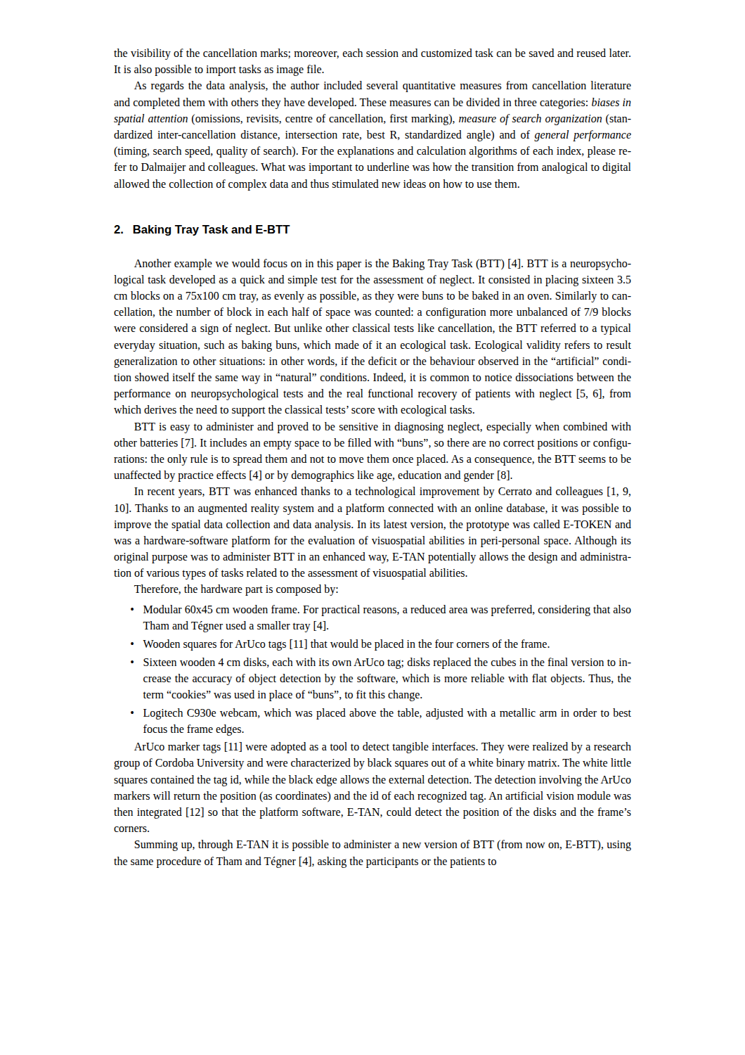the visibility of the cancellation marks; moreover, each session and customized task can be saved and reused later. It is also possible to import tasks as image file.
As regards the data analysis, the author included several quantitative measures from cancellation literature and completed them with others they have developed. These measures can be divided in three categories: biases in spatial attention (omissions, revisits, centre of cancellation, first marking), measure of search organization (standardized inter-cancellation distance, intersection rate, best R, standardized angle) and of general performance (timing, search speed, quality of search). For the explanations and calculation algorithms of each index, please refer to Dalmaijer and colleagues. What was important to underline was how the transition from analogical to digital allowed the collection of complex data and thus stimulated new ideas on how to use them.
2. Baking Tray Task and E-BTT
Another example we would focus on in this paper is the Baking Tray Task (BTT) [4]. BTT is a neuropsychological task developed as a quick and simple test for the assessment of neglect. It consisted in placing sixteen 3.5 cm blocks on a 75x100 cm tray, as evenly as possible, as they were buns to be baked in an oven. Similarly to cancellation, the number of block in each half of space was counted: a configuration more unbalanced of 7/9 blocks were considered a sign of neglect. But unlike other classical tests like cancellation, the BTT referred to a typical everyday situation, such as baking buns, which made of it an ecological task. Ecological validity refers to result generalization to other situations: in other words, if the deficit or the behaviour observed in the “artificial” condition showed itself the same way in “natural” conditions. Indeed, it is common to notice dissociations between the performance on neuropsychological tests and the real functional recovery of patients with neglect [5, 6], from which derives the need to support the classical tests’ score with ecological tasks.
BTT is easy to administer and proved to be sensitive in diagnosing neglect, especially when combined with other batteries [7]. It includes an empty space to be filled with “buns”, so there are no correct positions or configurations: the only rule is to spread them and not to move them once placed. As a consequence, the BTT seems to be unaffected by practice effects [4] or by demographics like age, education and gender [8].
In recent years, BTT was enhanced thanks to a technological improvement by Cerrato and colleagues [1, 9, 10]. Thanks to an augmented reality system and a platform connected with an online database, it was possible to improve the spatial data collection and data analysis. In its latest version, the prototype was called E-TOKEN and was a hardware-software platform for the evaluation of visuospatial abilities in peri-personal space. Although its original purpose was to administer BTT in an enhanced way, E-TAN potentially allows the design and administration of various types of tasks related to the assessment of visuospatial abilities.
Therefore, the hardware part is composed by:
Modular 60x45 cm wooden frame. For practical reasons, a reduced area was preferred, considering that also Tham and Tégner used a smaller tray [4].
Wooden squares for ArUco tags [11] that would be placed in the four corners of the frame.
Sixteen wooden 4 cm disks, each with its own ArUco tag; disks replaced the cubes in the final version to increase the accuracy of object detection by the software, which is more reliable with flat objects. Thus, the term “cookies” was used in place of “buns”, to fit this change.
Logitech C930e webcam, which was placed above the table, adjusted with a metallic arm in order to best focus the frame edges.
ArUco marker tags [11] were adopted as a tool to detect tangible interfaces. They were realized by a research group of Cordoba University and were characterized by black squares out of a white binary matrix. The white little squares contained the tag id, while the black edge allows the external detection. The detection involving the ArUco markers will return the position (as coordinates) and the id of each recognized tag. An artificial vision module was then integrated [12] so that the platform software, E-TAN, could detect the position of the disks and the frame’s corners.
Summing up, through E-TAN it is possible to administer a new version of BTT (from now on, E-BTT), using the same procedure of Tham and Tégner [4], asking the participants or the patients to